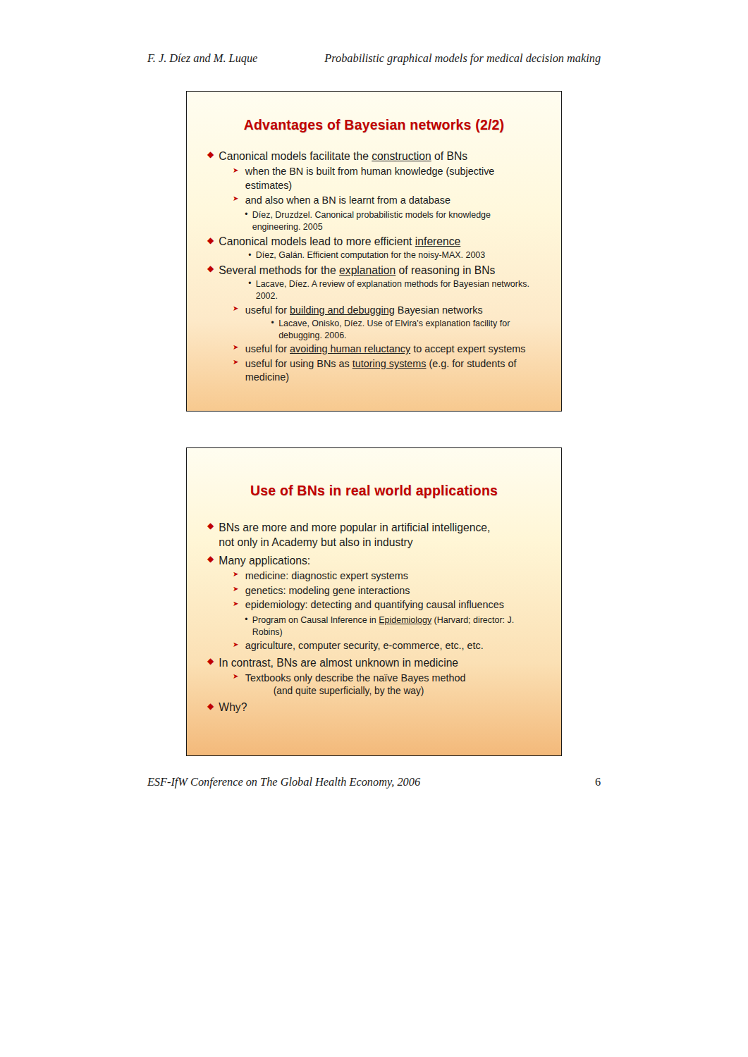F. J. Díez and M. Luque Probabilistic graphical models for medical decision making
Advantages of Bayesian networks (2/2)
Canonical models facilitate the construction of BNs
when the BN is built from human knowledge (subjective estimates)
and also when a BN is learnt from a database
Díez, Druzdzel. Canonical probabilistic models for knowledge engineering. 2005
Canonical models lead to more efficient inference
Díez, Galán. Efficient computation for the noisy-MAX. 2003
Several methods for the explanation of reasoning in BNs
Lacave, Díez. A review of explanation methods for Bayesian networks. 2002.
useful for building and debugging Bayesian networks
Lacave, Onisko, Díez. Use of Elvira's explanation facility for debugging. 2006.
useful for avoiding human reluctancy to accept expert systems
useful for using BNs as tutoring systems (e.g. for students of medicine)
Use of BNs in real world applications
BNs are more and more popular in artificial intelligence,
not only in Academy but also in industry
Many applications:
medicine: diagnostic expert systems
genetics: modeling gene interactions
epidemiology: detecting and quantifying causal influences
Program on Causal Inference in Epidemiology (Harvard; director: J. Robins)
agriculture, computer security, e-commerce, etc., etc.
In contrast, BNs are almost unknown in medicine
Textbooks only describe the naïve Bayes method (and quite superficially, by the way)
Why?
ESF-IfW Conference on The Global Health Economy, 2006 6